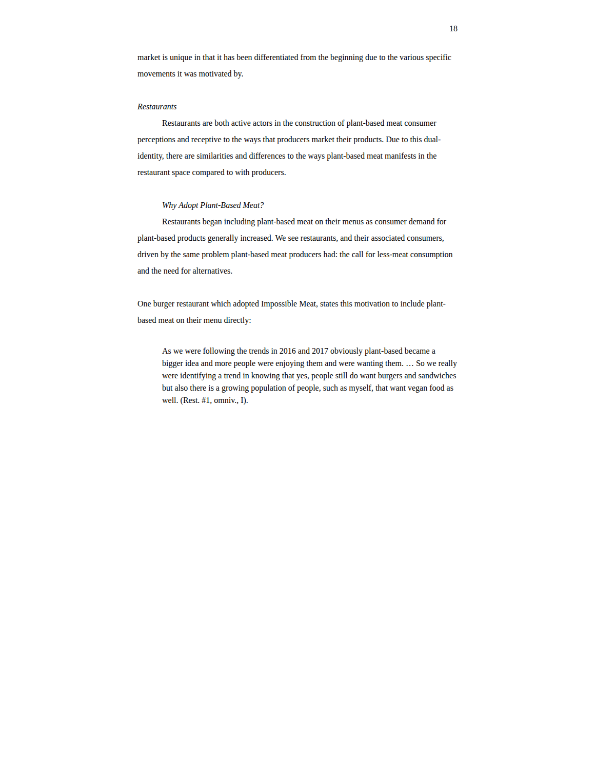18
market is unique in that it has been differentiated from the beginning due to the various specific movements it was motivated by.
Restaurants
Restaurants are both active actors in the construction of plant-based meat consumer perceptions and receptive to the ways that producers market their products. Due to this dual-identity, there are similarities and differences to the ways plant-based meat manifests in the restaurant space compared to with producers.
Why Adopt Plant-Based Meat?
Restaurants began including plant-based meat on their menus as consumer demand for plant-based products generally increased. We see restaurants, and their associated consumers, driven by the same problem plant-based meat producers had: the call for less-meat consumption and the need for alternatives.
One burger restaurant which adopted Impossible Meat, states this motivation to include plant-based meat on their menu directly:
As we were following the trends in 2016 and 2017 obviously plant-based became a bigger idea and more people were enjoying them and were wanting them. … So we really were identifying a trend in knowing that yes, people still do want burgers and sandwiches but also there is a growing population of people, such as myself, that want vegan food as well. (Rest. #1, omniv., I).